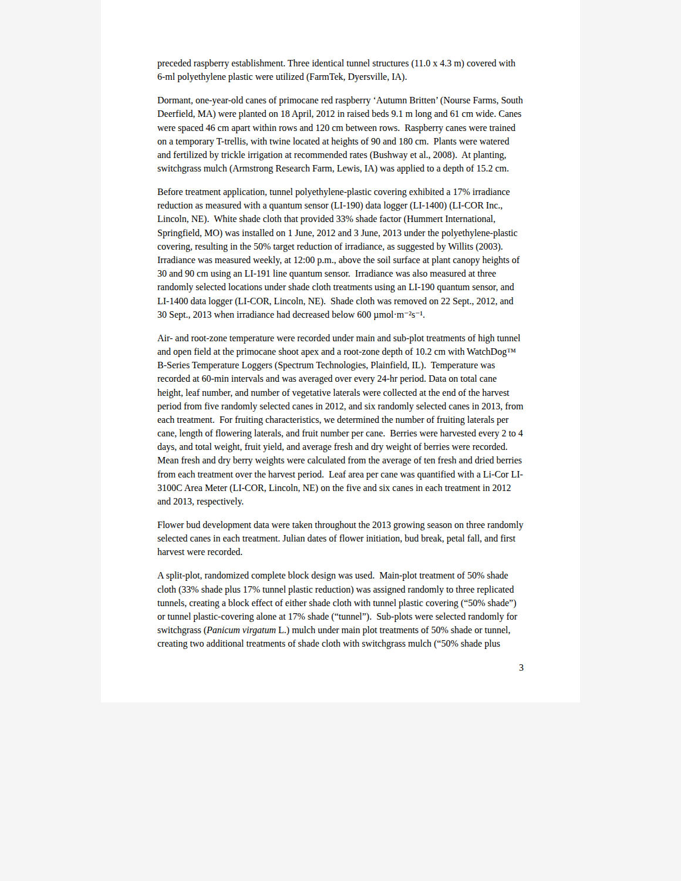preceded raspberry establishment. Three identical tunnel structures (11.0 x 4.3 m) covered with 6-ml polyethylene plastic were utilized (FarmTek, Dyersville, IA).
Dormant, one-year-old canes of primocane red raspberry ‘Autumn Britten’ (Nourse Farms, South Deerfield, MA) were planted on 18 April, 2012 in raised beds 9.1 m long and 61 cm wide. Canes were spaced 46 cm apart within rows and 120 cm between rows. Raspberry canes were trained on a temporary T-trellis, with twine located at heights of 90 and 180 cm. Plants were watered and fertilized by trickle irrigation at recommended rates (Bushway et al., 2008). At planting, switchgrass mulch (Armstrong Research Farm, Lewis, IA) was applied to a depth of 15.2 cm.
Before treatment application, tunnel polyethylene-plastic covering exhibited a 17% irradiance reduction as measured with a quantum sensor (LI-190) data logger (LI-1400) (LI-COR Inc., Lincoln, NE). White shade cloth that provided 33% shade factor (Hummert International, Springfield, MO) was installed on 1 June, 2012 and 3 June, 2013 under the polyethylene-plastic covering, resulting in the 50% target reduction of irradiance, as suggested by Willits (2003). Irradiance was measured weekly, at 12:00 p.m., above the soil surface at plant canopy heights of 30 and 90 cm using an LI-191 line quantum sensor. Irradiance was also measured at three randomly selected locations under shade cloth treatments using an LI-190 quantum sensor, and LI-1400 data logger (LI-COR, Lincoln, NE). Shade cloth was removed on 22 Sept., 2012, and 30 Sept., 2013 when irradiance had decreased below 600 µmol·m⁻²s⁻¹.
Air- and root-zone temperature were recorded under main and sub-plot treatments of high tunnel and open field at the primocane shoot apex and a root-zone depth of 10.2 cm with WatchDog™ B-Series Temperature Loggers (Spectrum Technologies, Plainfield, IL). Temperature was recorded at 60-min intervals and was averaged over every 24-hr period. Data on total cane height, leaf number, and number of vegetative laterals were collected at the end of the harvest period from five randomly selected canes in 2012, and six randomly selected canes in 2013, from each treatment. For fruiting characteristics, we determined the number of fruiting laterals per cane, length of flowering laterals, and fruit number per cane. Berries were harvested every 2 to 4 days, and total weight, fruit yield, and average fresh and dry weight of berries were recorded. Mean fresh and dry berry weights were calculated from the average of ten fresh and dried berries from each treatment over the harvest period. Leaf area per cane was quantified with a Li-Cor LI-3100C Area Meter (LI-COR, Lincoln, NE) on the five and six canes in each treatment in 2012 and 2013, respectively.
Flower bud development data were taken throughout the 2013 growing season on three randomly selected canes in each treatment. Julian dates of flower initiation, bud break, petal fall, and first harvest were recorded.
A split-plot, randomized complete block design was used. Main-plot treatment of 50% shade cloth (33% shade plus 17% tunnel plastic reduction) was assigned randomly to three replicated tunnels, creating a block effect of either shade cloth with tunnel plastic covering (“50% shade”) or tunnel plastic-covering alone at 17% shade (“tunnel”). Sub-plots were selected randomly for switchgrass (Panicum virgatum L.) mulch under main plot treatments of 50% shade or tunnel, creating two additional treatments of shade cloth with switchgrass mulch (“50% shade plus
3